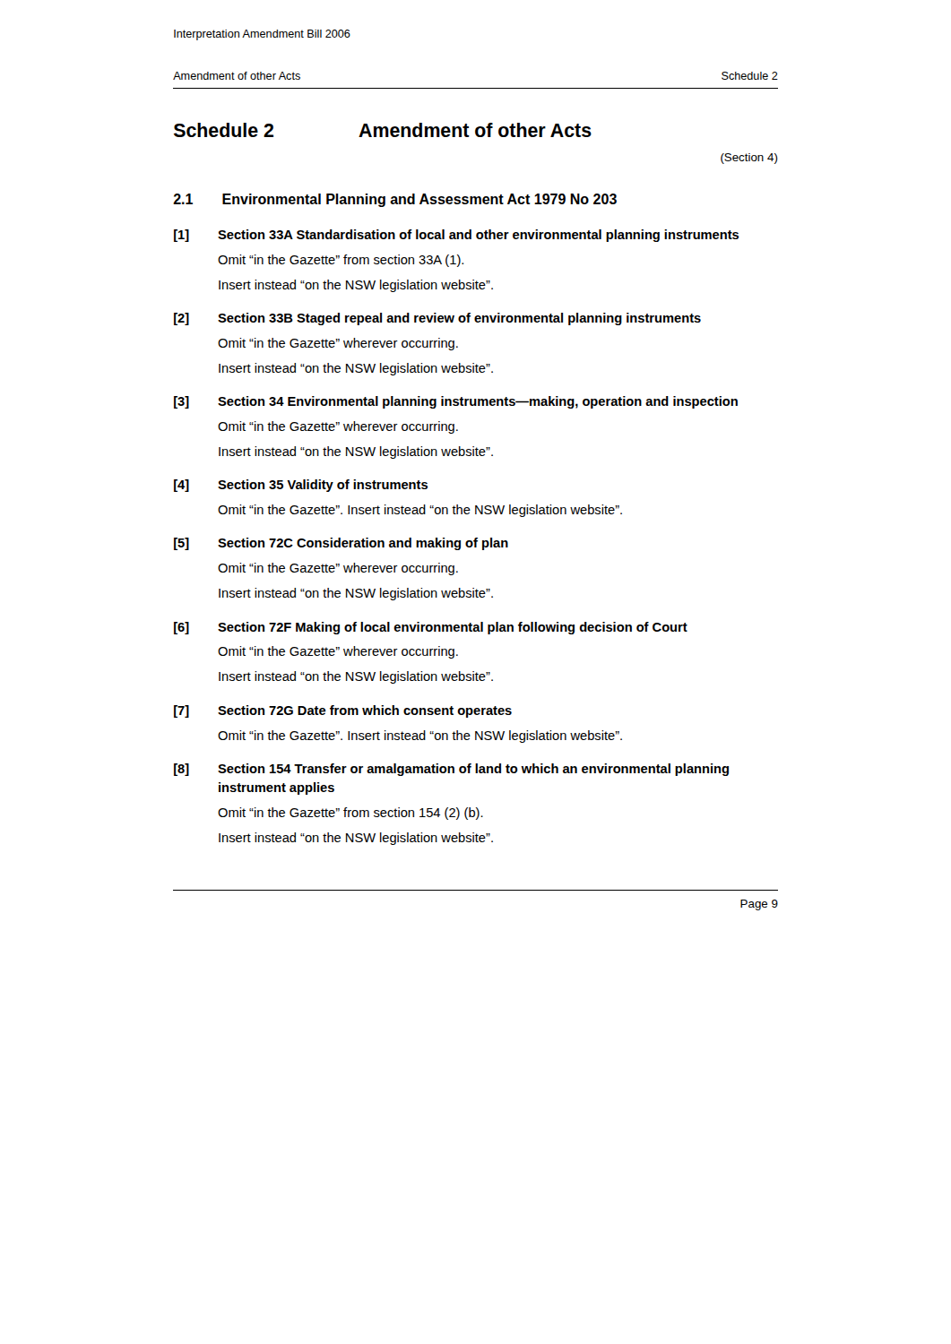Interpretation Amendment Bill 2006
Amendment of other Acts Schedule 2
Schedule 2 Amendment of other Acts
(Section 4)
2.1 Environmental Planning and Assessment Act 1979 No 203
[1] Section 33A Standardisation of local and other environmental planning instruments
Omit “in the Gazette” from section 33A (1).
Insert instead “on the NSW legislation website”.
[2] Section 33B Staged repeal and review of environmental planning instruments
Omit “in the Gazette” wherever occurring.
Insert instead “on the NSW legislation website”.
[3] Section 34 Environmental planning instruments—making, operation and inspection
Omit “in the Gazette” wherever occurring.
Insert instead “on the NSW legislation website”.
[4] Section 35 Validity of instruments
Omit “in the Gazette”. Insert instead “on the NSW legislation website”.
[5] Section 72C Consideration and making of plan
Omit “in the Gazette” wherever occurring.
Insert instead “on the NSW legislation website”.
[6] Section 72F Making of local environmental plan following decision of Court
Omit “in the Gazette” wherever occurring.
Insert instead “on the NSW legislation website”.
[7] Section 72G Date from which consent operates
Omit “in the Gazette”. Insert instead “on the NSW legislation website”.
[8] Section 154 Transfer or amalgamation of land to which an environmental planning instrument applies
Omit “in the Gazette” from section 154 (2) (b).
Insert instead “on the NSW legislation website”.
Page 9